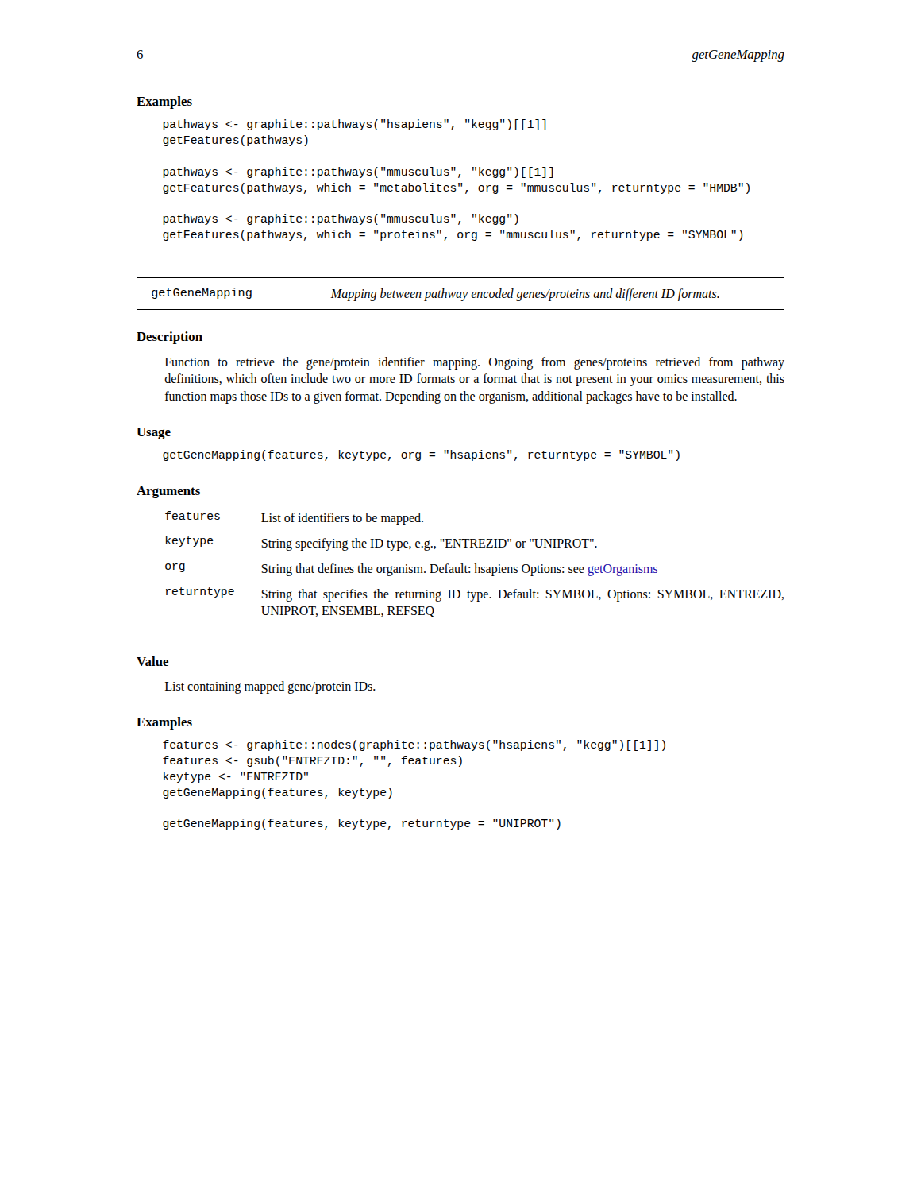6 getGeneMapping
Examples
pathways <- graphite::pathways("hsapiens", "kegg")[[1]]
getFeatures(pathways)

pathways <- graphite::pathways("mmusculus", "kegg")[[1]]
getFeatures(pathways, which = "metabolites", org = "mmusculus", returntype = "HMDB")

pathways <- graphite::pathways("mmusculus", "kegg")
getFeatures(pathways, which = "proteins", org = "mmusculus", returntype = "SYMBOL")
| getGeneMapping | Mapping between pathway encoded genes/proteins and different ID formats. |
Description
Function to retrieve the gene/protein identifier mapping. Ongoing from genes/proteins retrieved from pathway definitions, which often include two or more ID formats or a format that is not present in your omics measurement, this function maps those IDs to a given format. Depending on the organism, additional packages have to be installed.
Usage
getGeneMapping(features, keytype, org = "hsapiens", returntype = "SYMBOL")
Arguments
features
List of identifiers to be mapped.
keytype
String specifying the ID type, e.g., "ENTREZID" or "UNIPROT".
org
String that defines the organism. Default: hsapiens Options: see getOrganisms
returntype
String that specifies the returning ID type. Default: SYMBOL, Options: SYMBOL, ENTREZID, UNIPROT, ENSEMBL, REFSEQ
Value
List containing mapped gene/protein IDs.
Examples
features <- graphite::nodes(graphite::pathways("hsapiens", "kegg")[[1]])
features <- gsub("ENTREZID:", "", features)
keytype <- "ENTREZID"
getGeneMapping(features, keytype)

getGeneMapping(features, keytype, returntype = "UNIPROT")